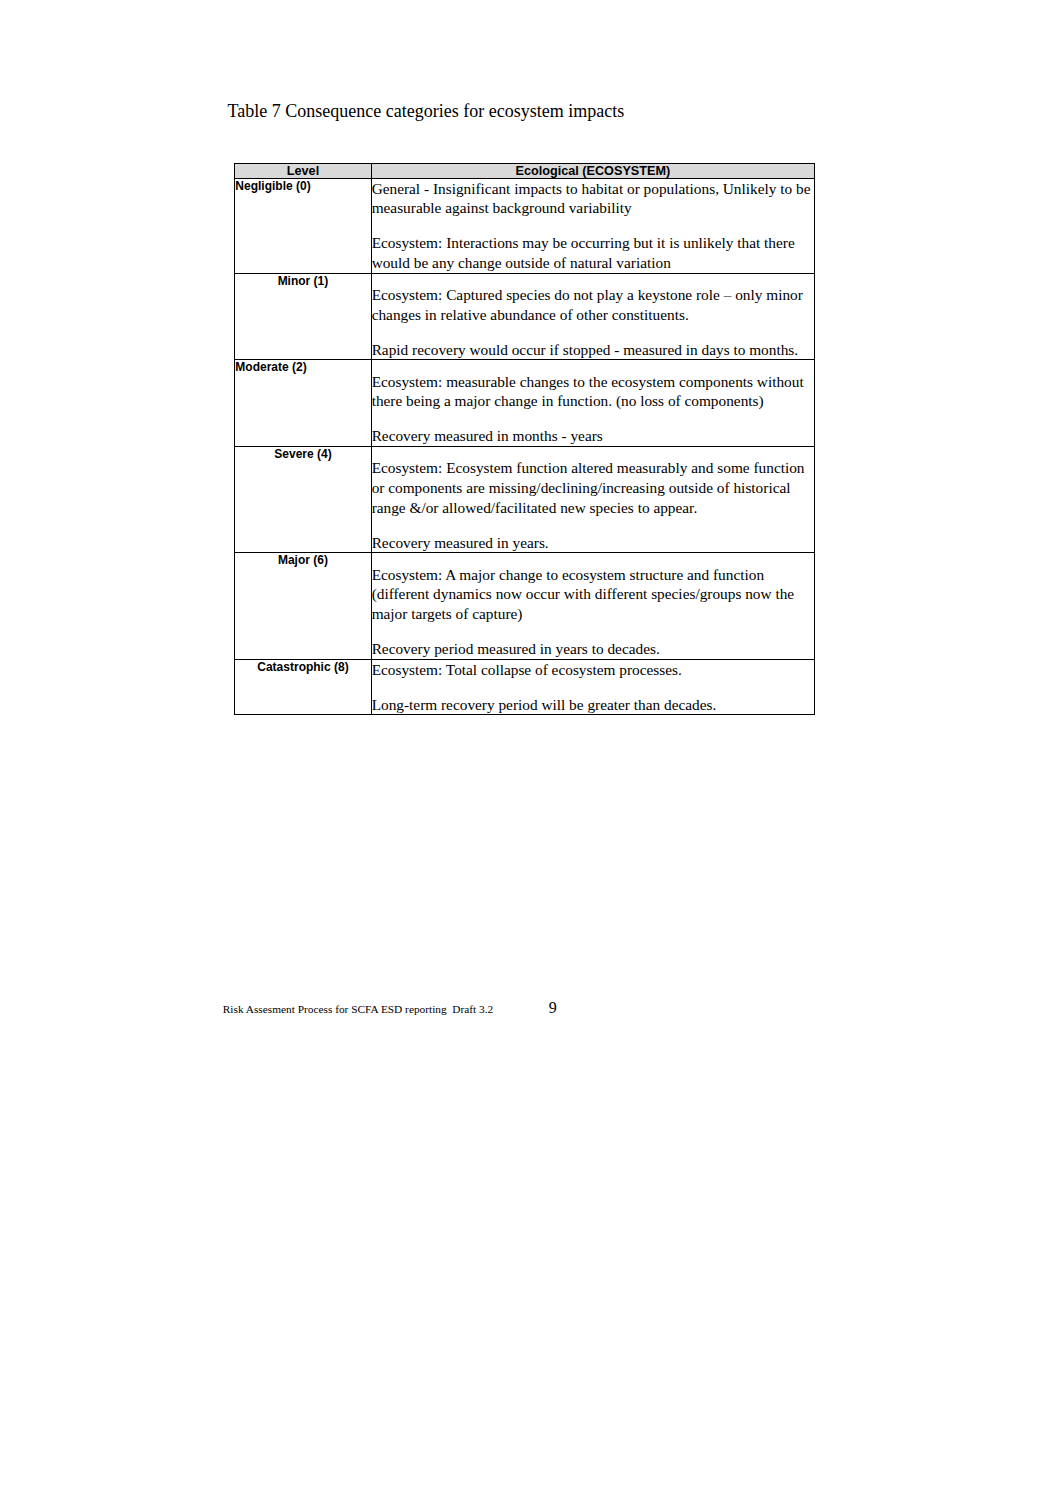Table 7 Consequence categories for ecosystem impacts
| Level | Ecological (ECOSYSTEM) |
| Negligible (0) | General - Insignificant impacts to habitat or populations, Unlikely to be measurable against background variability Ecosystem: Interactions may be occurring but it is unlikely that there would be any change outside of natural variation |
| Minor (1) | Ecosystem: Captured species do not play a keystone role – only minor changes in relative abundance of other constituents. Rapid recovery would occur if stopped - measured in days to months. |
| Moderate (2) | Ecosystem: measurable changes to the ecosystem components without there being a major change in function. (no loss of components) Recovery measured in months - years |
| Severe (4) | Ecosystem: Ecosystem function altered measurably and some function or components are missing/declining/increasing outside of historical range &/or allowed/facilitated new species to appear. Recovery measured in years. |
| Major (6) | Ecosystem: A major change to ecosystem structure and function (different dynamics now occur with different species/groups now the major targets of capture) Recovery period measured in years to decades. |
| Catastrophic (8) | Ecosystem: Total collapse of ecosystem processes. Long-term recovery period will be greater than decades. |
Risk Assesment Process for SCFA ESD reporting Draft 3.2 9